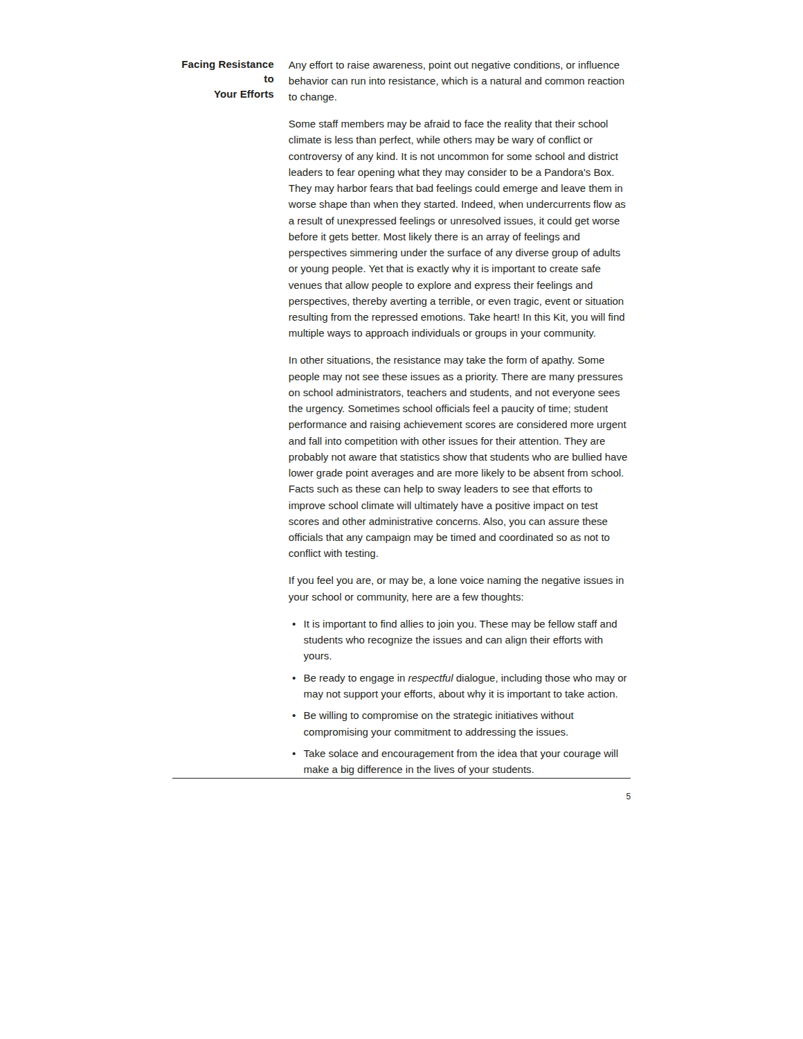Facing Resistance to
Your Efforts
Any effort to raise awareness, point out negative conditions, or influence behavior can run into resistance, which is a natural and common reaction to change.
Some staff members may be afraid to face the reality that their school climate is less than perfect, while others may be wary of conflict or controversy of any kind. It is not uncommon for some school and district leaders to fear opening what they may consider to be a Pandora's Box. They may harbor fears that bad feelings could emerge and leave them in worse shape than when they started. Indeed, when undercurrents flow as a result of unexpressed feelings or unresolved issues, it could get worse before it gets better. Most likely there is an array of feelings and perspectives simmering under the surface of any diverse group of adults or young people. Yet that is exactly why it is important to create safe venues that allow people to explore and express their feelings and perspectives, thereby averting a terrible, or even tragic, event or situation resulting from the repressed emotions. Take heart! In this Kit, you will find multiple ways to approach individuals or groups in your community.
In other situations, the resistance may take the form of apathy. Some people may not see these issues as a priority. There are many pressures on school administrators, teachers and students, and not everyone sees the urgency. Sometimes school officials feel a paucity of time; student performance and raising achievement scores are considered more urgent and fall into competition with other issues for their attention. They are probably not aware that statistics show that students who are bullied have lower grade point averages and are more likely to be absent from school. Facts such as these can help to sway leaders to see that efforts to improve school climate will ultimately have a positive impact on test scores and other administrative concerns. Also, you can assure these officials that any campaign may be timed and coordinated so as not to conflict with testing.
If you feel you are, or may be, a lone voice naming the negative issues in your school or community, here are a few thoughts:
It is important to find allies to join you. These may be fellow staff and students who recognize the issues and can align their efforts with yours.
Be ready to engage in respectful dialogue, including those who may or may not support your efforts, about why it is important to take action.
Be willing to compromise on the strategic initiatives without compromising your commitment to addressing the issues.
Take solace and encouragement from the idea that your courage will make a big difference in the lives of your students.
5